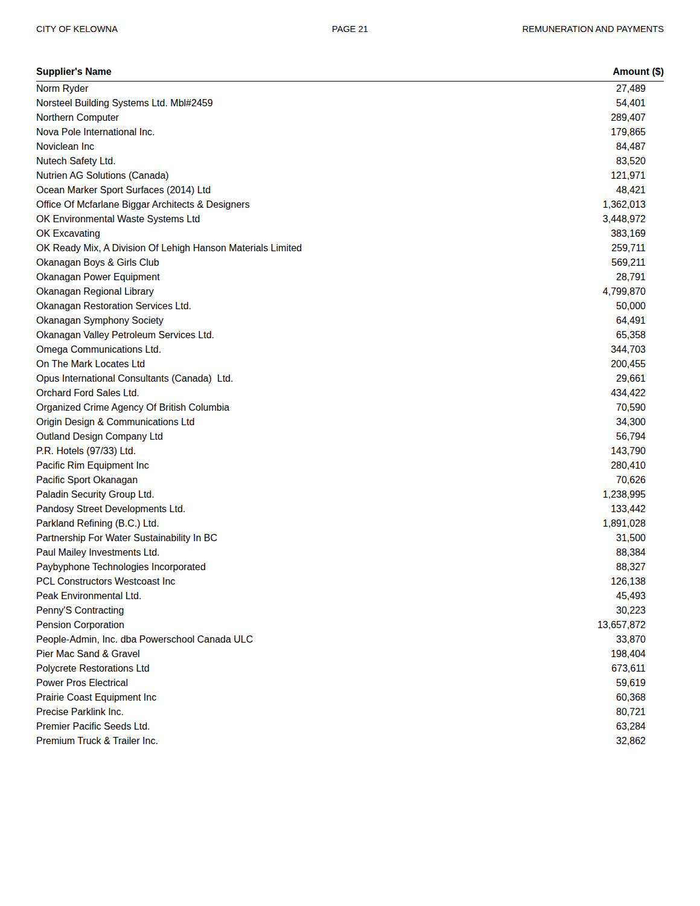CITY OF KELOWNA
PAGE 21
REMUNERATION AND PAYMENTS
| Supplier's Name | Amount ($) |
| --- | --- |
| Norm Ryder | 27,489 |
| Norsteel Building Systems Ltd. Mbl#2459 | 54,401 |
| Northern Computer | 289,407 |
| Nova Pole International Inc. | 179,865 |
| Noviclean Inc | 84,487 |
| Nutech Safety Ltd. | 83,520 |
| Nutrien AG Solutions (Canada) | 121,971 |
| Ocean Marker Sport Surfaces (2014) Ltd | 48,421 |
| Office Of Mcfarlane Biggar Architects & Designers | 1,362,013 |
| OK Environmental Waste Systems Ltd | 3,448,972 |
| OK Excavating | 383,169 |
| OK Ready Mix, A Division Of Lehigh Hanson Materials Limited | 259,711 |
| Okanagan Boys & Girls Club | 569,211 |
| Okanagan Power Equipment | 28,791 |
| Okanagan Regional Library | 4,799,870 |
| Okanagan Restoration Services Ltd. | 50,000 |
| Okanagan Symphony Society | 64,491 |
| Okanagan Valley Petroleum Services Ltd. | 65,358 |
| Omega Communications Ltd. | 344,703 |
| On The Mark Locates Ltd | 200,455 |
| Opus International Consultants (Canada) Ltd. | 29,661 |
| Orchard Ford Sales Ltd. | 434,422 |
| Organized Crime Agency Of British Columbia | 70,590 |
| Origin Design & Communications Ltd | 34,300 |
| Outland Design Company Ltd | 56,794 |
| P.R. Hotels (97/33) Ltd. | 143,790 |
| Pacific Rim Equipment Inc | 280,410 |
| Pacific Sport Okanagan | 70,626 |
| Paladin Security Group Ltd. | 1,238,995 |
| Pandosy Street Developments Ltd. | 133,442 |
| Parkland Refining (B.C.) Ltd. | 1,891,028 |
| Partnership For Water Sustainability In BC | 31,500 |
| Paul Mailey Investments Ltd. | 88,384 |
| Paybyphone Technologies Incorporated | 88,327 |
| PCL Constructors Westcoast Inc | 126,138 |
| Peak Environmental Ltd. | 45,493 |
| Penny'S Contracting | 30,223 |
| Pension Corporation | 13,657,872 |
| People-Admin, Inc. dba Powerschool Canada ULC | 33,870 |
| Pier Mac Sand & Gravel | 198,404 |
| Polycrete Restorations Ltd | 673,611 |
| Power Pros Electrical | 59,619 |
| Prairie Coast Equipment Inc | 60,368 |
| Precise Parklink Inc. | 80,721 |
| Premier Pacific Seeds Ltd. | 63,284 |
| Premium Truck & Trailer Inc. | 32,862 |